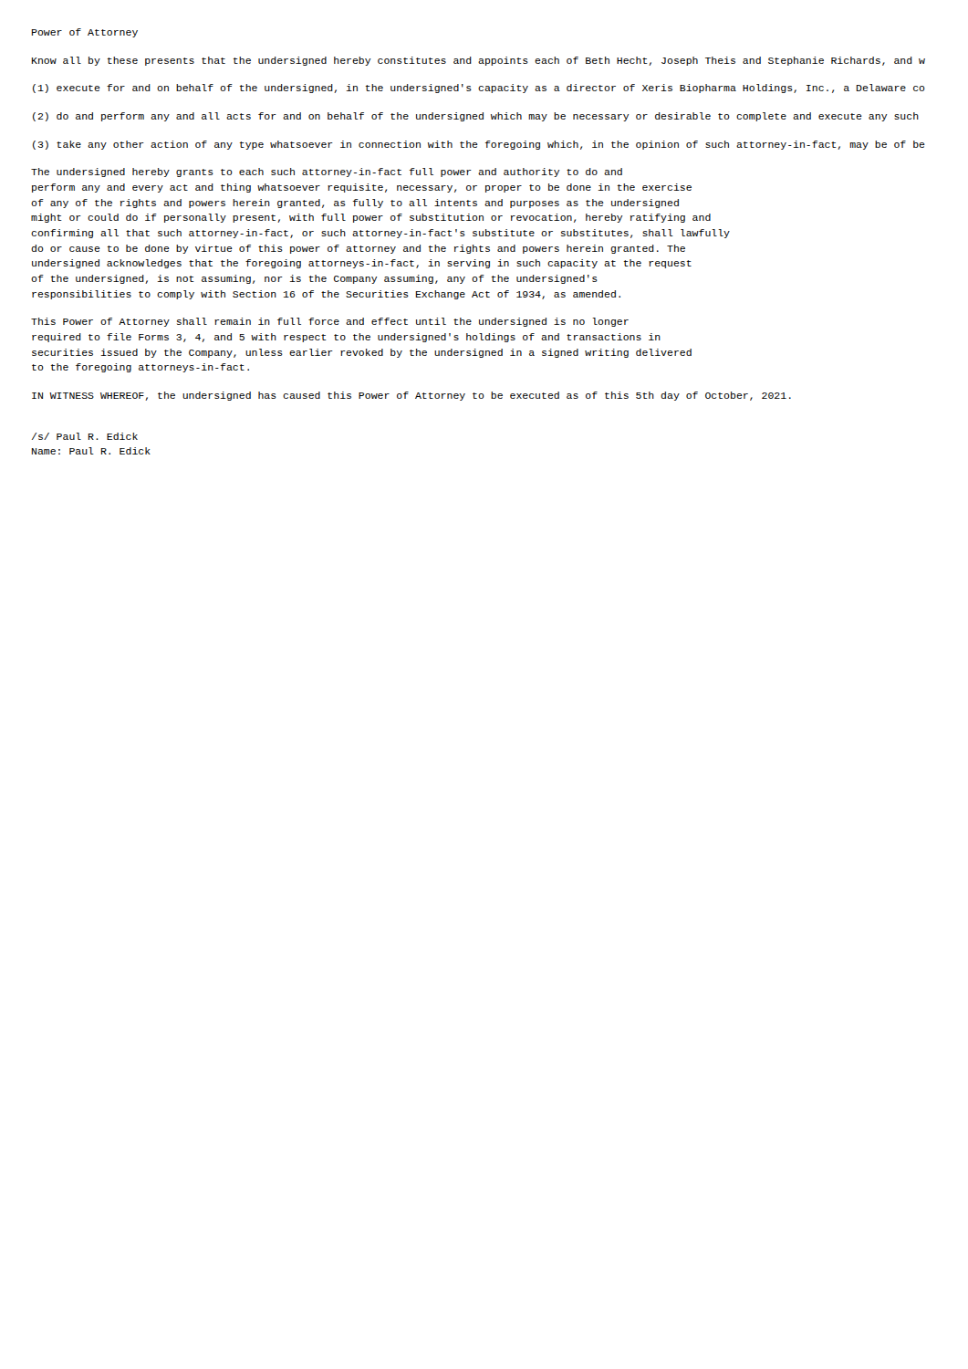Power of Attorney
Know all by these presents that the undersigned hereby constitutes and appoints each of Beth Hecht, Joseph Theis and Stephanie Richards, and w
(1) execute for and on behalf of the undersigned, in the undersigned's capacity as a director of Xeris Biopharma Holdings, Inc., a Delaware co
(2) do and perform any and all acts for and on behalf of the undersigned which may be necessary or desirable to complete and execute any such
(3) take any other action of any type whatsoever in connection with the foregoing which, in the opinion of such attorney-in-fact, may be of be
The undersigned hereby grants to each such attorney-in-fact full power and authority to do and perform any and every act and thing whatsoever requisite, necessary, or proper to be done in the exercise of any of the rights and powers herein granted, as fully to all intents and purposes as the undersigned might or could do if personally present, with full power of substitution or revocation, hereby ratifying and confirming all that such attorney-in-fact, or such attorney-in-fact's substitute or substitutes, shall lawfully do or cause to be done by virtue of this power of attorney and the rights and powers herein granted. The undersigned acknowledges that the foregoing attorneys-in-fact, in serving in such capacity at the request of the undersigned, is not assuming, nor is the Company assuming, any of the undersigned's responsibilities to comply with Section 16 of the Securities Exchange Act of 1934, as amended.
This Power of Attorney shall remain in full force and effect until the undersigned is no longer required to file Forms 3, 4, and 5 with respect to the undersigned's holdings of and transactions in securities issued by the Company, unless earlier revoked by the undersigned in a signed writing delivered to the foregoing attorneys-in-fact.
IN WITNESS WHEREOF, the undersigned has caused this Power of Attorney to be executed as of this 5th day of October, 2021.
/s/ Paul R. Edick Name: Paul R. Edick